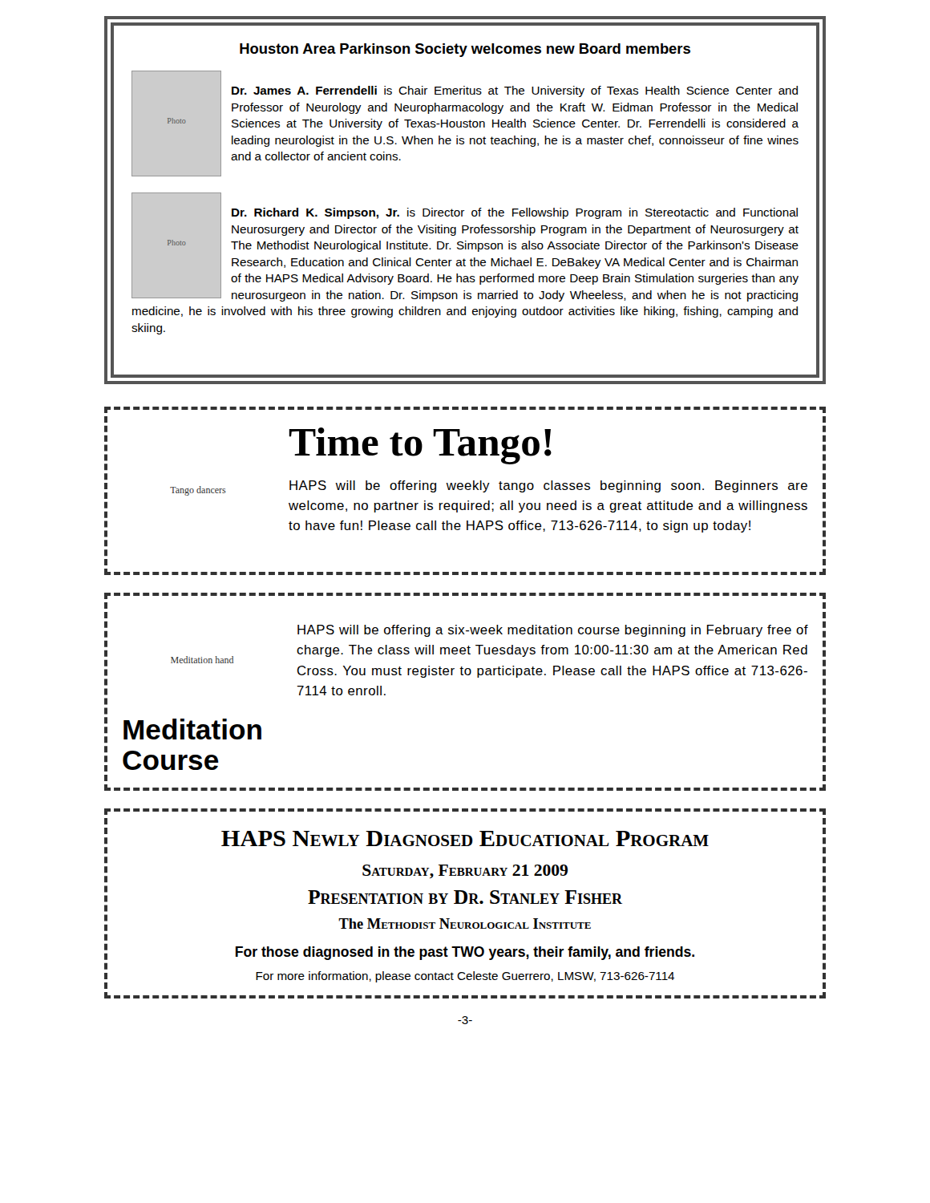Houston Area Parkinson Society welcomes new Board members
Dr. James A. Ferrendelli is Chair Emeritus at The University of Texas Health Science Center and Professor of Neurology and Neuropharmacology and the Kraft W. Eidman Professor in the Medical Sciences at The University of Texas-Houston Health Science Center. Dr. Ferrendelli is considered a leading neurologist in the U.S. When he is not teaching, he is a master chef, connoisseur of fine wines and a collector of ancient coins.
Dr. Richard K. Simpson, Jr. is Director of the Fellowship Program in Stereotactic and Functional Neurosurgery and Director of the Visiting Professorship Program in the Department of Neurosurgery at The Methodist Neurological Institute. Dr. Simpson is also Associate Director of the Parkinson's Disease Research, Education and Clinical Center at the Michael E. DeBakey VA Medical Center and is Chairman of the HAPS Medical Advisory Board. He has performed more Deep Brain Stimulation surgeries than any neurosurgeon in the nation. Dr. Simpson is married to Jody Wheeless, and when he is not practicing medicine, he is involved with his three growing children and enjoying outdoor activities like hiking, fishing, camping and skiing.
Time to Tango!
HAPS will be offering weekly tango classes beginning soon. Beginners are welcome, no partner is required; all you need is a great attitude and a willingness to have fun! Please call the HAPS office, 713-626-7114, to sign up today!
Meditation
Course
HAPS will be offering a six-week meditation course beginning in February free of charge. The class will meet Tuesdays from 10:00-11:30 am at the American Red Cross. You must register to participate. Please call the HAPS office at 713-626-7114 to enroll.
HAPS Newly Diagnosed Educational Program
Saturday, February 21 2009
Presentation by Dr. Stanley Fisher
The Methodist Neurological Institute
For those diagnosed in the past TWO years, their family, and friends.
For more information, please contact Celeste Guerrero, LMSW, 713-626-7114
-3-